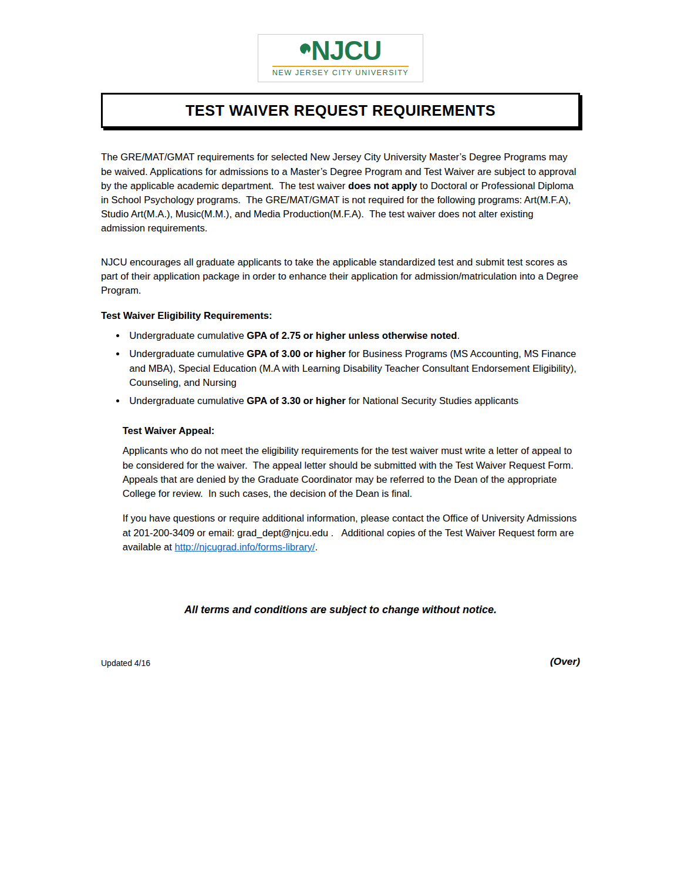▲NJCU
NEW JERSEY CITY UNIVERSITY
TEST WAIVER REQUEST REQUIREMENTS
The GRE/MAT/GMAT requirements for selected New Jersey City University Master’s Degree Programs may be waived. Applications for admissions to a Master’s Degree Program and Test Waiver are subject to approval by the applicable academic department. The test waiver does not apply to Doctoral or Professional Diploma in School Psychology programs. The GRE/MAT/GMAT is not required for the following programs: Art(M.F.A), Studio Art(M.A.), Music(M.M.), and Media Production(M.F.A). The test waiver does not alter existing admission requirements.
NJCU encourages all graduate applicants to take the applicable standardized test and submit test scores as part of their application package in order to enhance their application for admission/matriculation into a Degree Program.
Test Waiver Eligibility Requirements:
Undergraduate cumulative GPA of 2.75 or higher unless otherwise noted.
Undergraduate cumulative GPA of 3.00 or higher for Business Programs (MS Accounting, MS Finance and MBA), Special Education (M.A with Learning Disability Teacher Consultant Endorsement Eligibility), Counseling, and Nursing
Undergraduate cumulative GPA of 3.30 or higher for National Security Studies applicants
Test Waiver Appeal:
Applicants who do not meet the eligibility requirements for the test waiver must write a letter of appeal to be considered for the waiver. The appeal letter should be submitted with the Test Waiver Request Form. Appeals that are denied by the Graduate Coordinator may be referred to the Dean of the appropriate College for review. In such cases, the decision of the Dean is final.
If you have questions or require additional information, please contact the Office of University Admissions at 201-200-3409 or email: grad_dept@njcu.edu . Additional copies of the Test Waiver Request form are available at http://njcugrad.info/forms-library/.
All terms and conditions are subject to change without notice.
Updated 4/16 (Over)